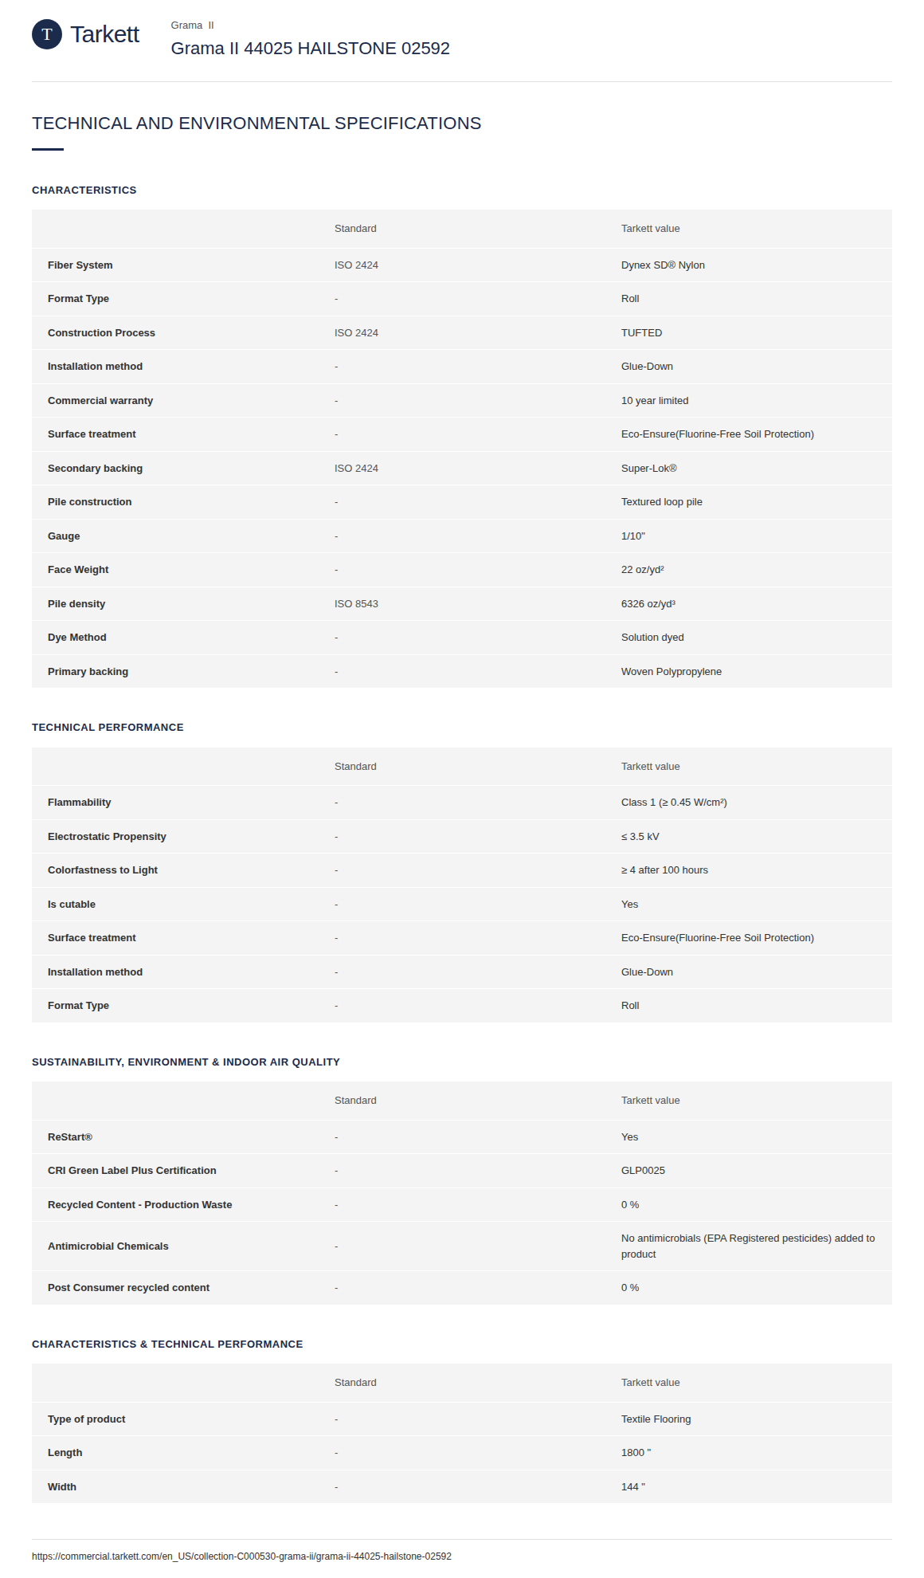T
Tarkett
Grama II
Grama II 44025 HAILSTONE 02592
TECHNICAL AND ENVIRONMENTAL SPECIFICATIONS
Characteristics
| | Standard | Tarkett value |
| --- | --- | --- |
| Fiber System | ISO 2424 | Dynex SD® Nylon |
| Format Type | - | Roll |
| Construction Process | ISO 2424 | TUFTED |
| Installation method | - | Glue-Down |
| Commercial warranty | - | 10 year limited |
| Surface treatment | - | Eco-Ensure(Fluorine-Free Soil Protection) |
| Secondary backing | ISO 2424 | Super-Lok® |
| Pile construction | - | Textured loop pile |
| Gauge | - | 1/10" |
| Face Weight | - | 22 oz/yd² |
| Pile density | ISO 8543 | 6326 oz/yd³ |
| Dye Method | - | Solution dyed |
| Primary backing | - | Woven Polypropylene |
Technical performance
| | Standard | Tarkett value |
| --- | --- | --- |
| Flammability | - | Class 1 (≥ 0.45 W/cm²) |
| Electrostatic Propensity | - | ≤ 3.5 kV |
| Colorfastness to Light | - | ≥ 4 after 100 hours |
| Is cutable | - | Yes |
| Surface treatment | - | Eco-Ensure(Fluorine-Free Soil Protection) |
| Installation method | - | Glue-Down |
| Format Type | - | Roll |
Sustainability, Environment & Indoor Air Quality
| | Standard | Tarkett value |
| --- | --- | --- |
| ReStart® | - | Yes |
| CRI Green Label Plus Certification | - | GLP0025 |
| Recycled Content - Production Waste | - | 0 % |
| Antimicrobial Chemicals | - | No antimicrobials (EPA Registered pesticides) added to product |
| Post Consumer recycled content | - | 0 % |
Characteristics & Technical performance
| | Standard | Tarkett value |
| --- | --- | --- |
| Type of product | - | Textile Flooring |
| Length | - | 1800 " |
| Width | - | 144 " |
https://commercial.tarkett.com/en_US/collection-C000530-grama-ii/grama-ii-44025-hailstone-02592